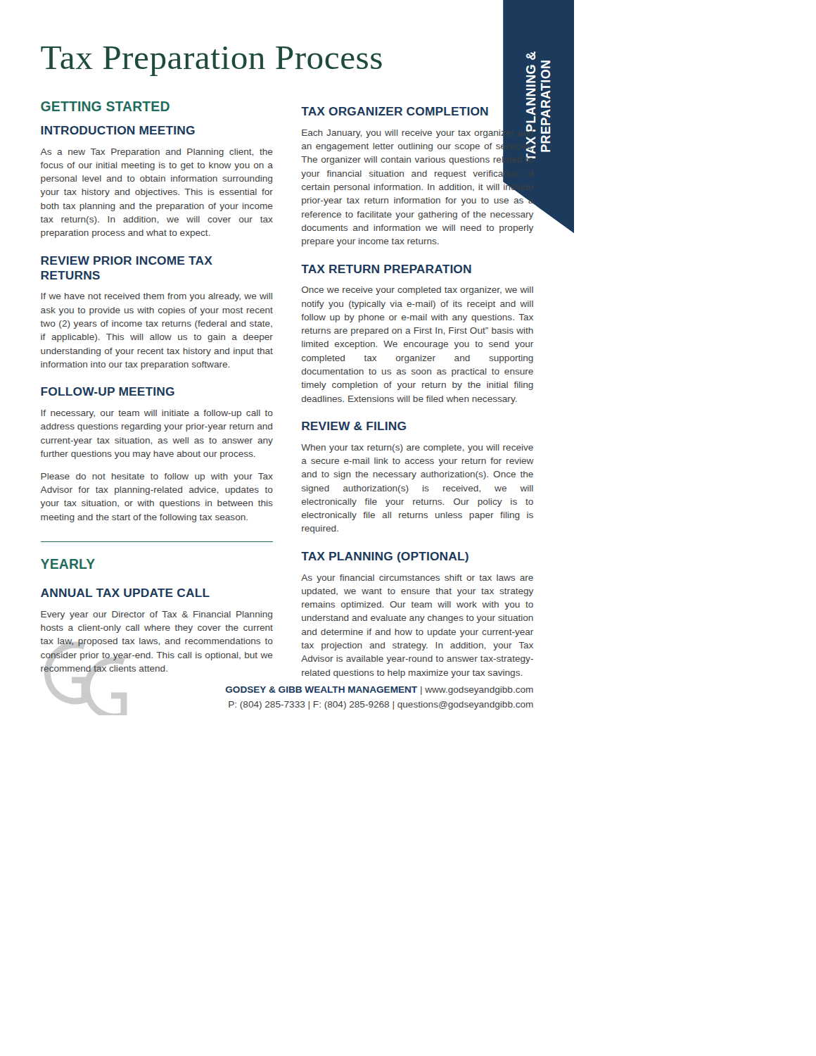TAX PLANNING &
PREPARATION
Tax Preparation Process
GETTING STARTED
INTRODUCTION MEETING
As a new Tax Preparation and Planning client, the focus of our initial meeting is to get to know you on a personal level and to obtain information surrounding your tax history and objectives. This is essential for both tax planning and the preparation of your income tax return(s). In addition, we will cover our tax preparation process and what to expect.
REVIEW PRIOR INCOME TAX RETURNS
If we have not received them from you already, we will ask you to provide us with copies of your most recent two (2) years of income tax returns (federal and state, if applicable). This will allow us to gain a deeper understanding of your recent tax history and input that information into our tax preparation software.
FOLLOW-UP MEETING
If necessary, our team will initiate a follow-up call to address questions regarding your prior-year return and current-year tax situation, as well as to answer any further questions you may have about our process.
Please do not hesitate to follow up with your Tax Advisor for tax planning-related advice, updates to your tax situation, or with questions in between this meeting and the start of the following tax season.
YEARLY
ANNUAL TAX UPDATE CALL
Every year our Director of Tax & Financial Planning hosts a client-only call where they cover the current tax law, proposed tax laws, and recommendations to consider prior to year-end. This call is optional, but we recommend tax clients attend.
TAX ORGANIZER COMPLETION
Each January, you will receive your tax organizer and an engagement letter outlining our scope of services. The organizer will contain various questions related to your financial situation and request verification of certain personal information. In addition, it will include prior-year tax return information for you to use as a reference to facilitate your gathering of the necessary documents and information we will need to properly prepare your income tax returns.
TAX RETURN PREPARATION
Once we receive your completed tax organizer, we will notify you (typically via e-mail) of its receipt and will follow up by phone or e-mail with any questions. Tax returns are prepared on a First In, First Out” basis with limited exception. We encourage you to send your completed tax organizer and supporting documentation to us as soon as practical to ensure timely completion of your return by the initial filing deadlines. Extensions will be filed when necessary.
REVIEW & FILING
When your tax return(s) are complete, you will receive a secure e-mail link to access your return for review and to sign the necessary authorization(s). Once the signed authorization(s) is received, we will electronically file your returns. Our policy is to electronically file all returns unless paper filing is required.
TAX PLANNING (OPTIONAL)
As your financial circumstances shift or tax laws are updated, we want to ensure that your tax strategy remains optimized. Our team will work with you to understand and evaluate any changes to your situation and determine if and how to update your current-year tax projection and strategy. In addition, your Tax Advisor is available year-round to answer tax-strategy-related questions to help maximize your tax savings.
GODSEY & GIBB WEALTH MANAGEMENT | www.godseyandgibb.com
P: (804) 285-7333 | F: (804) 285-9268 | questions@godseyandgibb.com